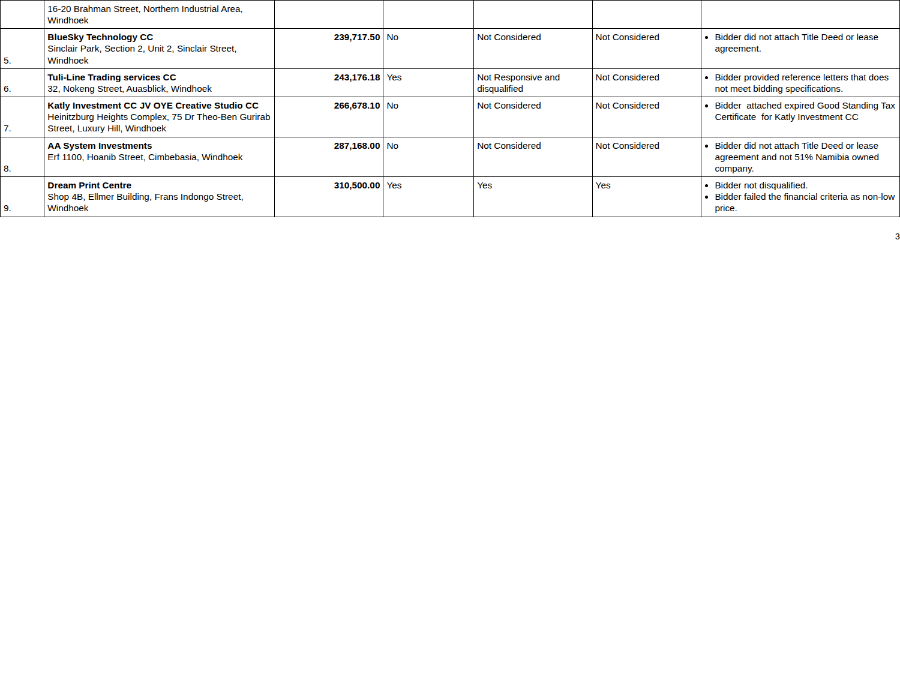| | 16-20 Brahman Street, Northern Industrial Area, Windhoek | | | | | |
| 5. | BlueSky Technology CC Sinclair Park, Section 2, Unit 2, Sinclair Street, Windhoek | 239,717.50 | No | Not Considered | Not Considered | Bidder did not attach Title Deed or lease agreement. |
| 6. | Tuli-Line Trading services CC 32, Nokeng Street, Auasblick, Windhoek | 243,176.18 | Yes | Not Responsive and disqualified | Not Considered | Bidder provided reference letters that does not meet bidding specifications. |
| 7. | Katly Investment CC JV OYE Creative Studio CC Heinitzburg Heights Complex, 75 Dr Theo-Ben Gurirab Street, Luxury Hill, Windhoek | 266,678.10 | No | Not Considered | Not Considered | Bidder attached expired Good Standing Tax Certificate for Katly Investment CC |
| 8. | AA System Investments Erf 1100, Hoanib Street, Cimbebasia, Windhoek | 287,168.00 | No | Not Considered | Not Considered | Bidder did not attach Title Deed or lease agreement and not 51% Namibia owned company. |
| 9. | Dream Print Centre Shop 4B, Ellmer Building, Frans Indongo Street, Windhoek | 310,500.00 | Yes | Yes | Yes | Bidder not disqualified. Bidder failed the financial criteria as non-low price. |
3